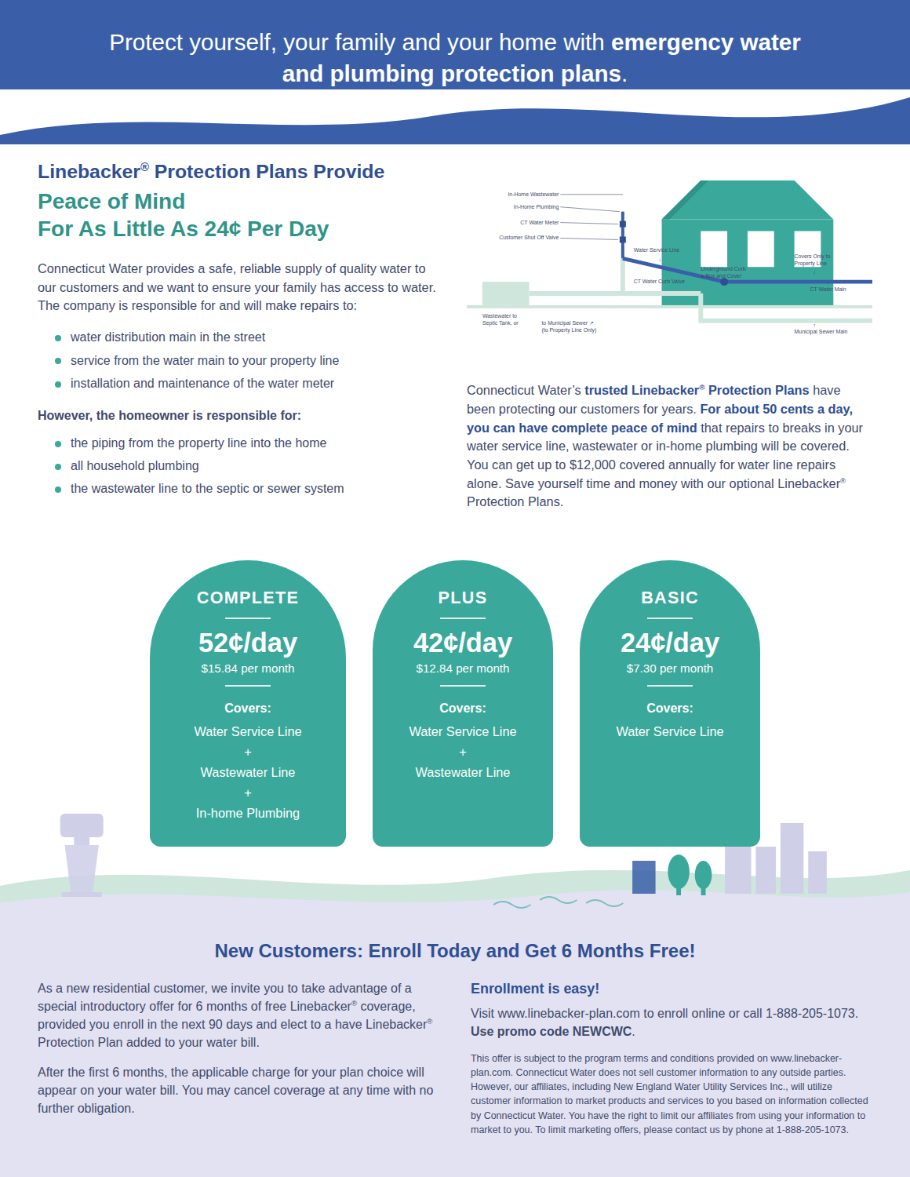Protect yourself, your family and your home with emergency water and plumbing protection plans.
Linebacker® Protection Plans Provide Peace of Mind
For As Little As 24¢ Per Day
Connecticut Water provides a safe, reliable supply of quality water to our customers and we want to ensure your family has access to water. The company is responsible for and will make repairs to:
water distribution main in the street
service from the water main to your property line
installation and maintenance of the water meter
However, the homeowner is responsible for:
the piping from the property line into the home
all household plumbing
the wastewater line to the septic or sewer system
In-Home Wastewater In-Home Plumbing CT Water Meter Customer Shut Off Valve Water Service Line ↓ Underground Curb ● Box and Cover CT Water Curb Valve Covers Only to Property Line ↓ CT Water Main ↑ Wastewater to Septic Tank, or to Municipal Sewer ↗ (to Property Line Only) Municipal Sewer Main ↑
Connecticut Water’s trusted Linebacker® Protection Plans have been protecting our customers for years. For about 50 cents a day, you can have complete peace of mind that repairs to breaks in your water service line, wastewater or in-home plumbing will be covered. You can get up to $12,000 covered annually for water line repairs alone. Save yourself time and money with our optional Linebacker® Protection Plans.
COMPLETE
52¢/day
$15.84 per month
Covers:
Water Service Line + Wastewater Line + In-home Plumbing
PLUS
42¢/day
$12.84 per month
Covers:
Water Service Line + Wastewater Line
BASIC
24¢/day
$7.30 per month
Covers:
Water Service Line
New Customers: Enroll Today and Get 6 Months Free!
As a new residential customer, we invite you to take advantage of a special introductory offer for 6 months of free Linebacker® coverage, provided you enroll in the next 90 days and elect to a have Linebacker® Protection Plan added to your water bill.
After the first 6 months, the applicable charge for your plan choice will appear on your water bill. You may cancel coverage at any time with no further obligation.
Enrollment is easy!
Visit www.linebacker-plan.com to enroll online or call 1-888-205-1073. Use promo code NEWCWC.
This offer is subject to the program terms and conditions provided on www.linebacker-plan.com. Connecticut Water does not sell customer information to any outside parties. However, our affiliates, including New England Water Utility Services Inc., will utilize customer information to market products and services to you based on information collected by Connecticut Water. You have the right to limit our affiliates from using your information to market to you. To limit marketing offers, please contact us by phone at 1-888-205-1073.